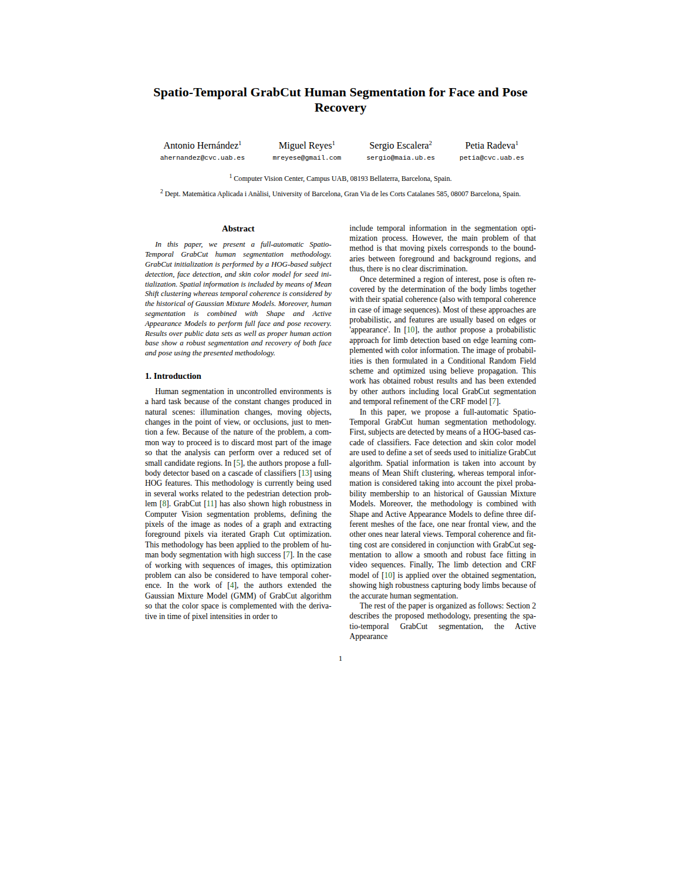Spatio-Temporal GrabCut Human Segmentation for Face and Pose Recovery
| Antonio Hernández 1 ahernandez@cvc.uab.es | Miguel Reyes 1 mreyese@gmail.com | Sergio Escalera 2 sergio@maia.ub.es | Petia Radeva 1 petia@cvc.uab.es |
1 Computer Vision Center, Campus UAB, 08193 Bellaterra, Barcelona, Spain.
2 Dept. Matemàtica Aplicada i Anàlisi, University of Barcelona, Gran Via de les Corts Catalanes 585, 08007 Barcelona, Spain.
Abstract
In this paper, we present a full-automatic Spatio-Temporal GrabCut human segmentation methodology. GrabCut initialization is performed by a HOG-based subject detection, face detection, and skin color model for seed initialization. Spatial information is included by means of Mean Shift clustering whereas temporal coherence is considered by the historical of Gaussian Mixture Models. Moreover, human segmentation is combined with Shape and Active Appearance Models to perform full face and pose recovery. Results over public data sets as well as proper human action base show a robust segmentation and recovery of both face and pose using the presented methodology.
1. Introduction
Human segmentation in uncontrolled environments is a hard task because of the constant changes produced in natural scenes: illumination changes, moving objects, changes in the point of view, or occlusions, just to mention a few. Because of the nature of the problem, a common way to proceed is to discard most part of the image so that the analysis can perform over a reduced set of small candidate regions. In [5], the authors propose a full-body detector based on a cascade of classifiers [13] using HOG features. This methodology is currently being used in several works related to the pedestrian detection problem [8]. GrabCut [11] has also shown high robustness in Computer Vision segmentation problems, defining the pixels of the image as nodes of a graph and extracting foreground pixels via iterated Graph Cut optimization. This methodology has been applied to the problem of human body segmentation with high success [7]. In the case of working with sequences of images, this optimization problem can also be considered to have temporal coherence. In the work of [4], the authors extended the Gaussian Mixture Model (GMM) of GrabCut algorithm so that the color space is complemented with the derivative in time of pixel intensities in order to
include temporal information in the segmentation optimization process. However, the main problem of that method is that moving pixels corresponds to the boundaries between foreground and background regions, and thus, there is no clear discrimination.
Once determined a region of interest, pose is often recovered by the determination of the body limbs together with their spatial coherence (also with temporal coherence in case of image sequences). Most of these approaches are probabilistic, and features are usually based on edges or 'appearance'. In [10], the author propose a probabilistic approach for limb detection based on edge learning complemented with color information. The image of probabilities is then formulated in a Conditional Random Field scheme and optimized using believe propagation. This work has obtained robust results and has been extended by other authors including local GrabCut segmentation and temporal refinement of the CRF model [7].
In this paper, we propose a full-automatic Spatio-Temporal GrabCut human segmentation methodology. First, subjects are detected by means of a HOG-based cascade of classifiers. Face detection and skin color model are used to define a set of seeds used to initialize GrabCut algorithm. Spatial information is taken into account by means of Mean Shift clustering, whereas temporal information is considered taking into account the pixel probability membership to an historical of Gaussian Mixture Models. Moreover, the methodology is combined with Shape and Active Appearance Models to define three different meshes of the face, one near frontal view, and the other ones near lateral views. Temporal coherence and fitting cost are considered in conjunction with GrabCut segmentation to allow a smooth and robust face fitting in video sequences. Finally, The limb detection and CRF model of [10] is applied over the obtained segmentation, showing high robustness capturing body limbs because of the accurate human segmentation.
The rest of the paper is organized as follows: Section 2 describes the proposed methodology, presenting the spatio-temporal GrabCut segmentation, the Active Appearance
1